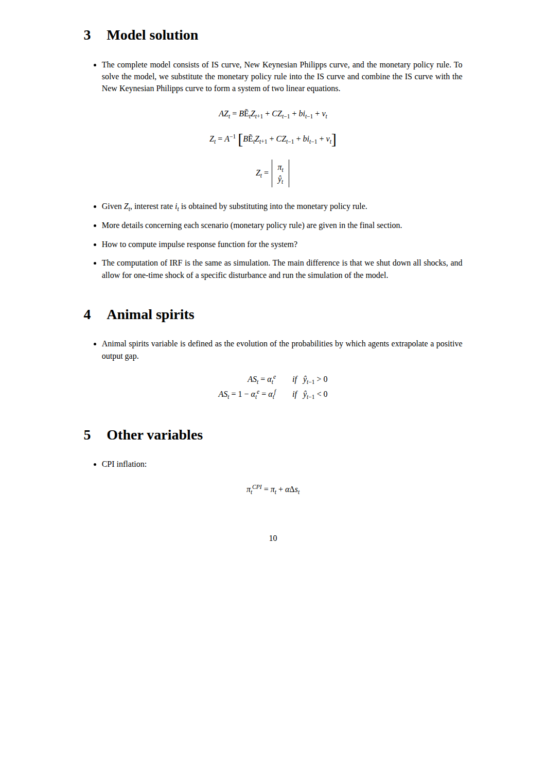3 Model solution
The complete model consists of IS curve, New Keynesian Philipps curve, and the monetary policy rule. To solve the model, we substitute the monetary policy rule into the IS curve and combine the IS curve with the New Keynesian Philipps curve to form a system of two linear equations.
AZt = BẼtZt+1 + CZt−1 + bit−1 + νt
Zt = A−1 [BẼtZt+1 + CZt−1 + bit−1 + νt]
Zt =
| π t |
| ŷ t |
Given Zt, interest rate it is obtained by substituting into the monetary policy rule.
More details concerning each scenario (monetary policy rule) are given in the final section.
How to compute impulse response function for the system?
The computation of IRF is the same as simulation. The main difference is that we shut down all shocks, and allow for one-time shock of a specific disturbance and run the simulation of the model.
4 Animal spirits
Animal spirits variable is defined as the evolution of the probabilities by which agents extrapolate a positive output gap.
| AS t = α t e | if ŷ t −1 > 0 |
| AS t = 1 − α t e = α t f | if ŷ t −1 < 0 |
5 Other variables
CPI inflation:
πtCPI = πt + α Δst
10